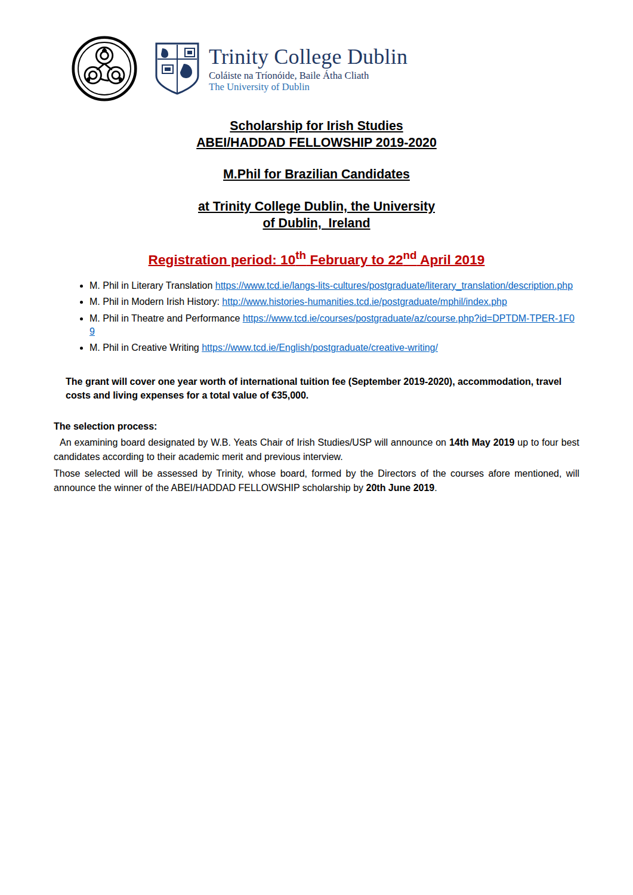Trinity College Dublin
Coláiste na Tríonóide, Baile Átha Cliath
The University of Dublin
Scholarship for Irish Studies
ABEI/HADDAD FELLOWSHIP 2019-2020
M.Phil for Brazilian Candidates
at Trinity College Dublin, the University
of Dublin, Ireland
Registration period: 10th February to 22nd April 2019
M. Phil in Literary Translation https://www.tcd.ie/langs-lits-cultures/postgraduate/literary_translation/description.php
M. Phil in Modern Irish History: http://www.histories-humanities.tcd.ie/postgraduate/mphil/index.php
M. Phil in Theatre and Performance https://www.tcd.ie/courses/postgraduate/az/course.php?id=DPTDM-TPER-1F09
M. Phil in Creative Writing https://www.tcd.ie/English/postgraduate/creative-writing/
The grant will cover one year worth of international tuition fee (September 2019-2020), accommodation, travel costs and living expenses for a total value of €35,000.
The selection process:
An examining board designated by W.B. Yeats Chair of Irish Studies/USP will announce on 14th May 2019 up to four best candidates according to their academic merit and previous interview.
Those selected will be assessed by Trinity, whose board, formed by the Directors of the courses afore mentioned, will announce the winner of the ABEI/HADDAD FELLOWSHIP scholarship by 20th June 2019.